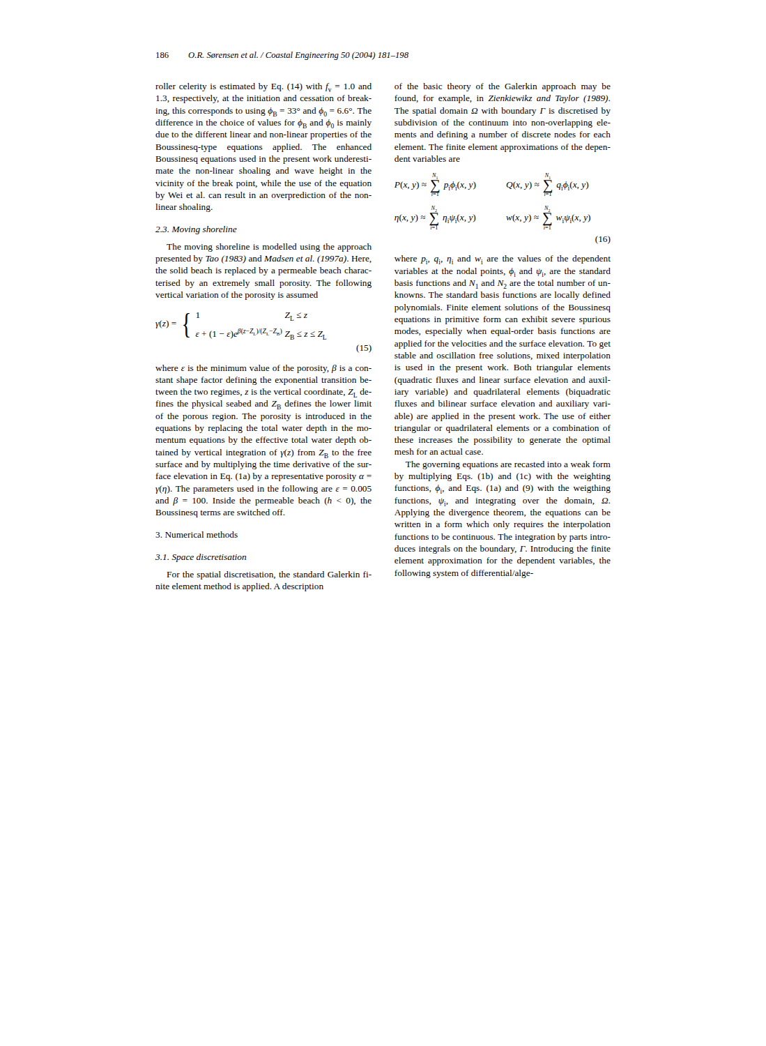186 O.R. Sørensen et al. / Coastal Engineering 50 (2004) 181–198
roller celerity is estimated by Eq. (14) with fv = 1.0 and 1.3, respectively, at the initiation and cessation of breaking, this corresponds to using ϕB = 33° and ϕ0 = 6.6°. The difference in the choice of values for ϕB and ϕ0 is mainly due to the different linear and non-linear properties of the Boussinesq-type equations applied. The enhanced Boussinesq equations used in the present work underestimate the non-linear shoaling and wave height in the vicinity of the break point, while the use of the equation by Wei et al. can result in an overprediction of the non-linear shoaling.
2.3. Moving shoreline
The moving shoreline is modelled using the approach presented by Tao (1983) and Madsen et al. (1997a). Here, the solid beach is replaced by a permeable beach characterised by an extremely small porosity. The following vertical variation of the porosity is assumed
γ(z) = { 1 ZL ≤ z ε + (1 − ε)eβ(z−ZL)/(ZL−ZB) ZB ≤ z ≤ ZL
(15)
where ε is the minimum value of the porosity, β is a constant shape factor defining the exponential transition between the two regimes, z is the vertical coordinate, ZL defines the physical seabed and ZB defines the lower limit of the porous region. The porosity is introduced in the equations by replacing the total water depth in the momentum equations by the effective total water depth obtained by vertical integration of γ(z) from ZB to the free surface and by multiplying the time derivative of the surface elevation in Eq. (1a) by a representative porosity α = γ(η). The parameters used in the following are ε = 0.005 and β = 100. Inside the permeable beach (h < 0), the Boussinesq terms are switched off.
3. Numerical methods
3.1. Space discretisation
For the spatial discretisation, the standard Galerkin finite element method is applied. A description
of the basic theory of the Galerkin approach may be found, for example, in Zienkiewikz and Taylor (1989). The spatial domain Ω with boundary Γ is discretised by subdivision of the continuum into non-overlapping elements and defining a number of discrete nodes for each element. The finite element approximations of the dependent variables are
P(x, y) ≈ N1∑i=1 piϕi(x, y) Q(x, y) ≈ N1∑i=1 qiϕi(x, y) η(x, y) ≈ N2∑i=1 ηiψi(x, y) w(x, y) ≈ N2∑i=1 wiψi(x, y)
(16)
where pi, qi, ηi and wi are the values of the dependent variables at the nodal points, ϕi and ψi, are the standard basis functions and N1 and N2 are the total number of unknowns. The standard basis functions are locally defined polynomials. Finite element solutions of the Boussinesq equations in primitive form can exhibit severe spurious modes, especially when equal-order basis functions are applied for the velocities and the surface elevation. To get stable and oscillation free solutions, mixed interpolation is used in the present work. Both triangular elements (quadratic fluxes and linear surface elevation and auxiliary variable) and quadrilateral elements (biquadratic fluxes and bilinear surface elevation and auxiliary variable) are applied in the present work. The use of either triangular or quadrilateral elements or a combination of these increases the possibility to generate the optimal mesh for an actual case.
The governing equations are recasted into a weak form by multiplying Eqs. (1b) and (1c) with the weighting functions, ϕi, and Eqs. (1a) and (9) with the weigthing functions, ψi, and integrating over the domain, Ω. Applying the divergence theorem, the equations can be written in a form which only requires the interpolation functions to be continuous. The integration by parts introduces integrals on the boundary, Γ. Introducing the finite element approximation for the dependent variables, the following system of differential/alge-